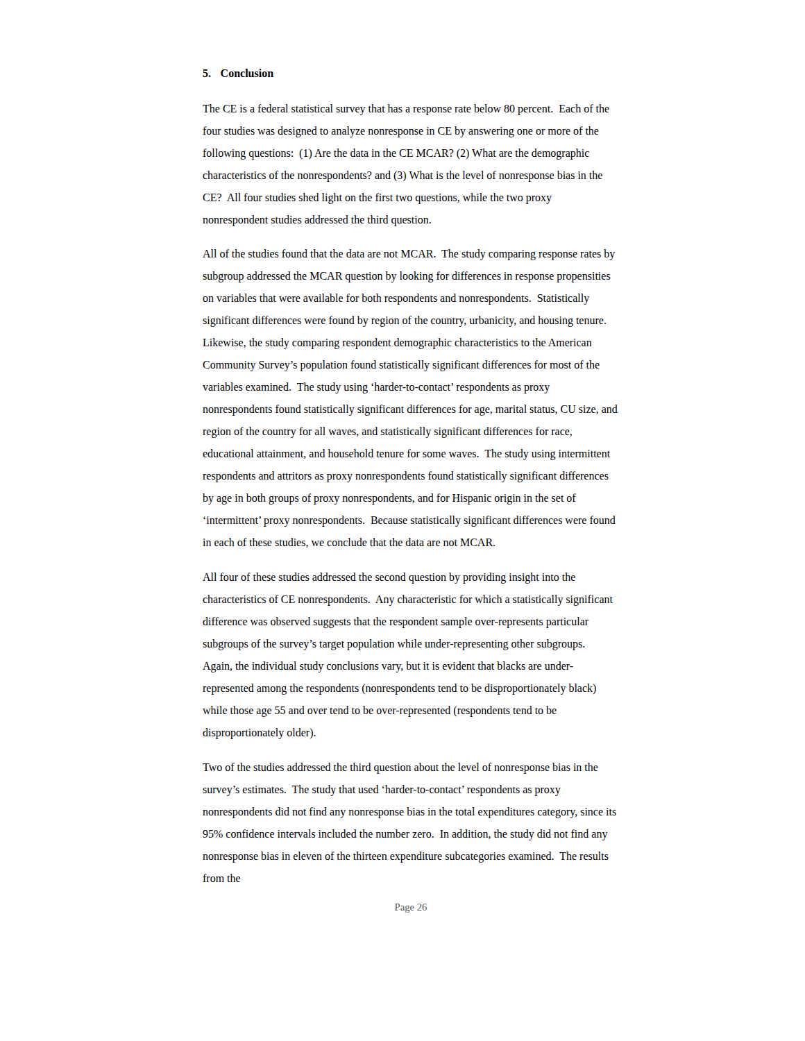5. Conclusion
The CE is a federal statistical survey that has a response rate below 80 percent. Each of the four studies was designed to analyze nonresponse in CE by answering one or more of the following questions: (1) Are the data in the CE MCAR? (2) What are the demographic characteristics of the nonrespondents? and (3) What is the level of nonresponse bias in the CE? All four studies shed light on the first two questions, while the two proxy nonrespondent studies addressed the third question.
All of the studies found that the data are not MCAR. The study comparing response rates by subgroup addressed the MCAR question by looking for differences in response propensities on variables that were available for both respondents and nonrespondents. Statistically significant differences were found by region of the country, urbanicity, and housing tenure. Likewise, the study comparing respondent demographic characteristics to the American Community Survey’s population found statistically significant differences for most of the variables examined. The study using ‘harder-to-contact’ respondents as proxy nonrespondents found statistically significant differences for age, marital status, CU size, and region of the country for all waves, and statistically significant differences for race, educational attainment, and household tenure for some waves. The study using intermittent respondents and attritors as proxy nonrespondents found statistically significant differences by age in both groups of proxy nonrespondents, and for Hispanic origin in the set of ‘intermittent’ proxy nonrespondents. Because statistically significant differences were found in each of these studies, we conclude that the data are not MCAR.
All four of these studies addressed the second question by providing insight into the characteristics of CE nonrespondents. Any characteristic for which a statistically significant difference was observed suggests that the respondent sample over-represents particular subgroups of the survey’s target population while under-representing other subgroups. Again, the individual study conclusions vary, but it is evident that blacks are under-represented among the respondents (nonrespondents tend to be disproportionately black) while those age 55 and over tend to be over-represented (respondents tend to be disproportionately older).
Two of the studies addressed the third question about the level of nonresponse bias in the survey’s estimates. The study that used ‘harder-to-contact’ respondents as proxy nonrespondents did not find any nonresponse bias in the total expenditures category, since its 95% confidence intervals included the number zero. In addition, the study did not find any nonresponse bias in eleven of the thirteen expenditure subcategories examined. The results from the
Page 26